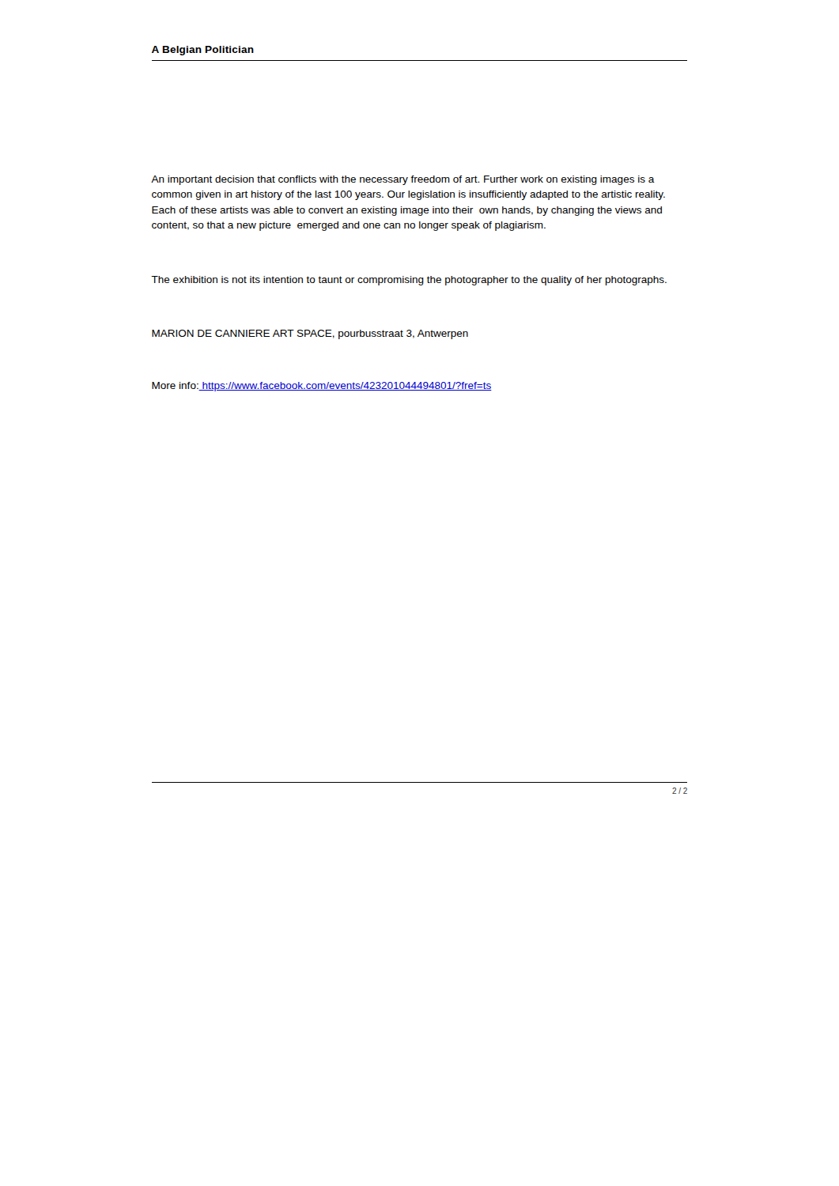A Belgian Politician
An important decision that conflicts with the necessary freedom of art. Further work on existing images is a common given in art history of the last 100 years. Our legislation is insufficiently adapted to the artistic reality.
Each of these artists was able to convert an existing image into their own hands, by changing the views and content, so that a new picture emerged and one can no longer speak of plagiarism.
The exhibition is not its intention to taunt or compromising the photographer to the quality of her photographs.
MARION DE CANNIERE ART SPACE, pourbusstraat 3, Antwerpen
More info: https://www.facebook.com/events/423201044494801/?fref=ts
2 / 2